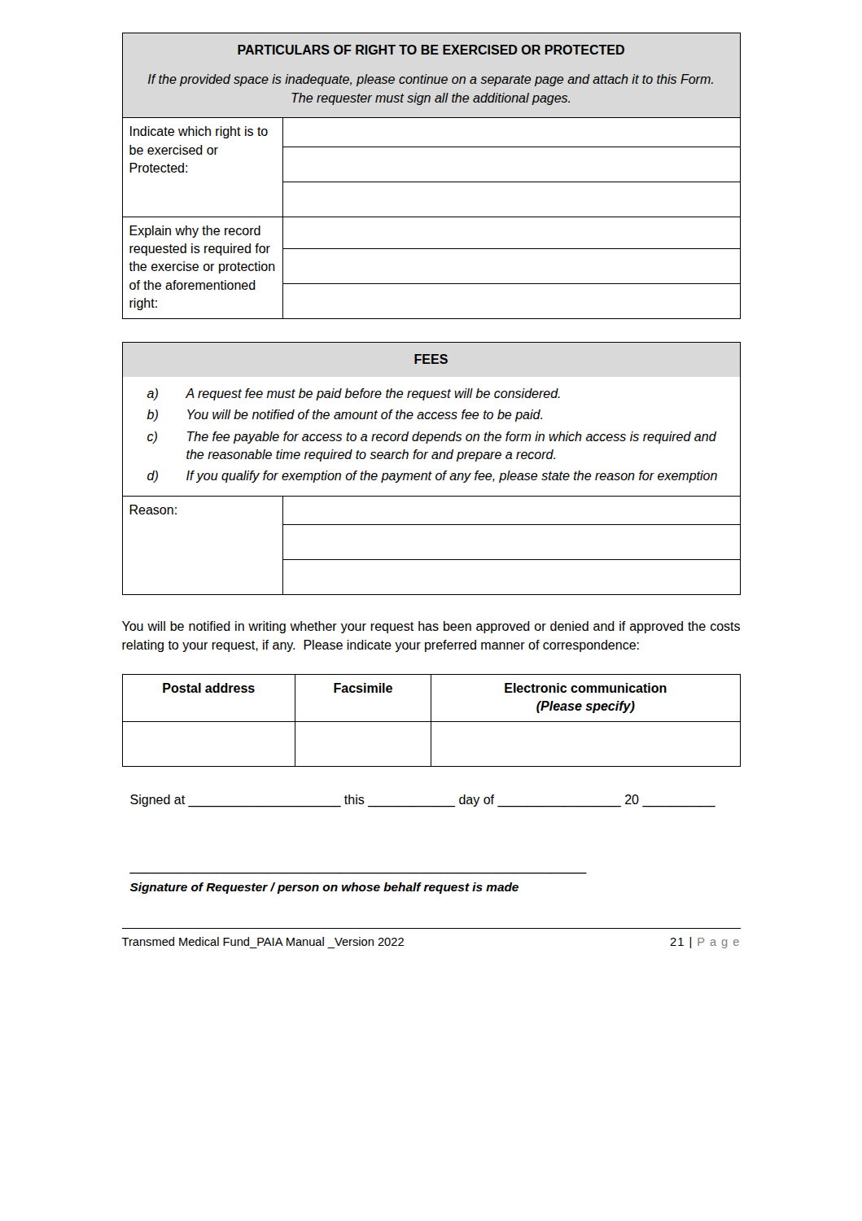PARTICULARS OF RIGHT TO BE EXERCISED OR PROTECTED
If the provided space is inadequate, please continue on a separate page and attach it to this Form. The requester must sign all the additional pages.
| Indicate which right is to be exercised or Protected: | |
| Explain why the record requested is required for the exercise or protection of the aforementioned right: | |
FEES
| a) | A request fee must be paid before the request will be considered. |
| b) | You will be notified of the amount of the access fee to be paid. |
| c) | The fee payable for access to a record depends on the form in which access is required and the reasonable time required to search for and prepare a record. |
| d) | If you qualify for exemption of the payment of any fee, please state the reason for exemption |
| Reason: | |
You will be notified in writing whether your request has been approved or denied and if approved the costs relating to your request, if any. Please indicate your preferred manner of correspondence:
| Postal address | Facsimile | Electronic communication (Please specify) |
| --- | --- | --- |
Signed at _____________________ this ____________ day of _________________ 20 __________
_______________________________________________________________
Signature of Requester / person on whose behalf request is made
Transmed Medical Fund_PAIA Manual _Version 2022
21 | P a g e